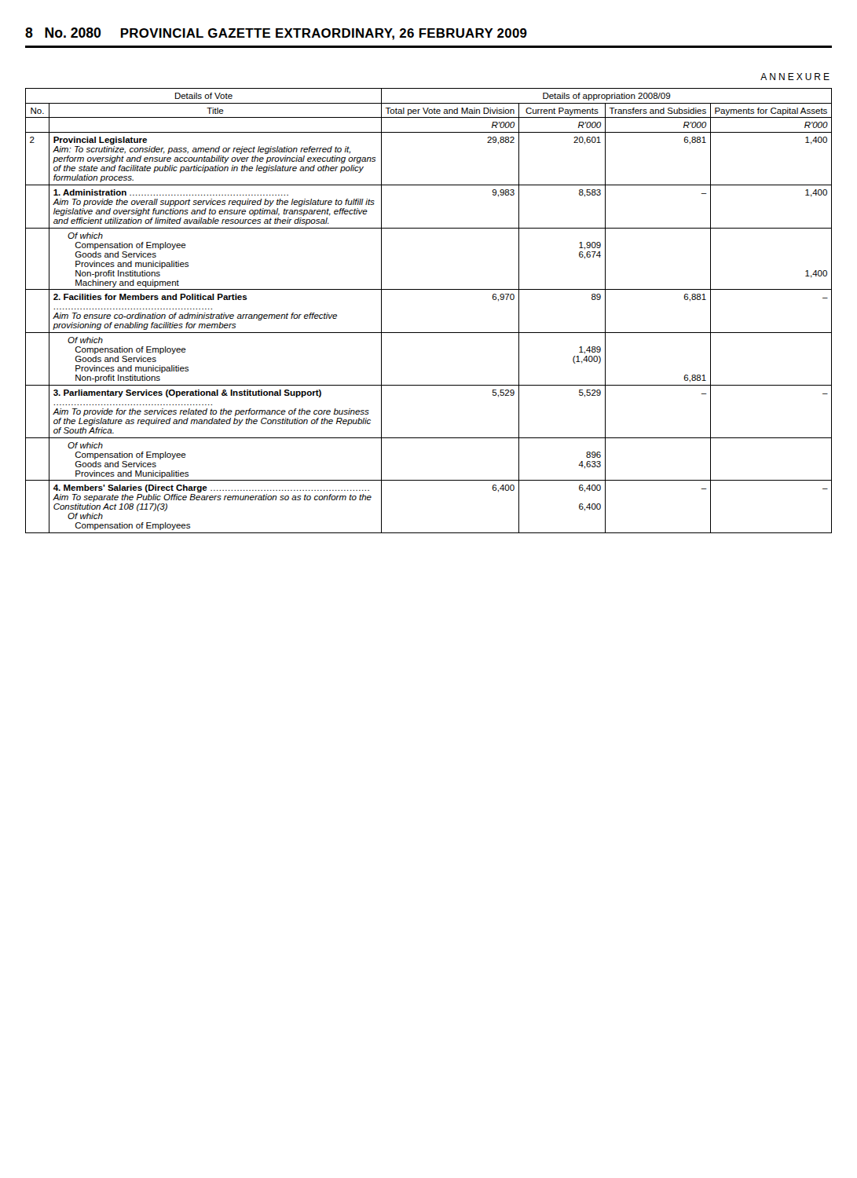8 No. 2080
PROVINCIAL GAZETTE EXTRAORDINARY, 26 FEBRUARY 2009
ANNEXURE
| Details of Vote | Details of appropriation 2008/09 |
| --- | --- |
| No. | Title | Total per Vote and Main Division | Current Payments | Transfers and Subsidies | Payments for Capital Assets |
| | | R'000 | R'000 | R'000 | R'000 |
| 2 | Provincial Legislature Aim: To scrutinize, consider, pass, amend or reject legislation referred to it, perform oversight and ensure accountability over the provincial executing organs of the state and facilitate public participation in the legislature and other policy formulation process. | 29,882 | 20,601 | 6,881 | 1,400 |
| | 1. Administration Aim To provide the overall support services required by the legislature to fulfill its legislative and oversight functions and to ensure optimal, transparent, effective and efficient utilization of limited available resources at their disposal. | 9,983 | 8,583 | – | 1,400 |
| | Of which Compensation of Employee Goods and Services Provinces and municipalities Non-profit Institutions Machinery and equipment | | 1,909 6,674 | | 1,400 |
| | 2. Facilities for Members and Political Parties Aim To ensure co-ordination of administrative arrangement for effective provisioning of enabling facilities for members | 6,970 | 89 | 6,881 | – |
| | Of which Compensation of Employee Goods and Services Provinces and municipalities Non-profit Institutions | | 1,489 (1,400) | 6,881 | |
| | 3. Parliamentary Services (Operational & Institutional Support) Aim To provide for the services related to the performance of the core business of the Legislature as required and mandated by the Constitution of the Republic of South Africa. | 5,529 | 5,529 | – | – |
| | Of which Compensation of Employee Goods and Services Provinces and Municipalities | | 896 4,633 | | |
| | 4. Members' Salaries (Direct Charge Aim To separate the Public Office Bearers remuneration so as to conform to the Constitution Act 108 (117)(3) Of which Compensation of Employees | 6,400 | 6,400 6,400 | – | – |